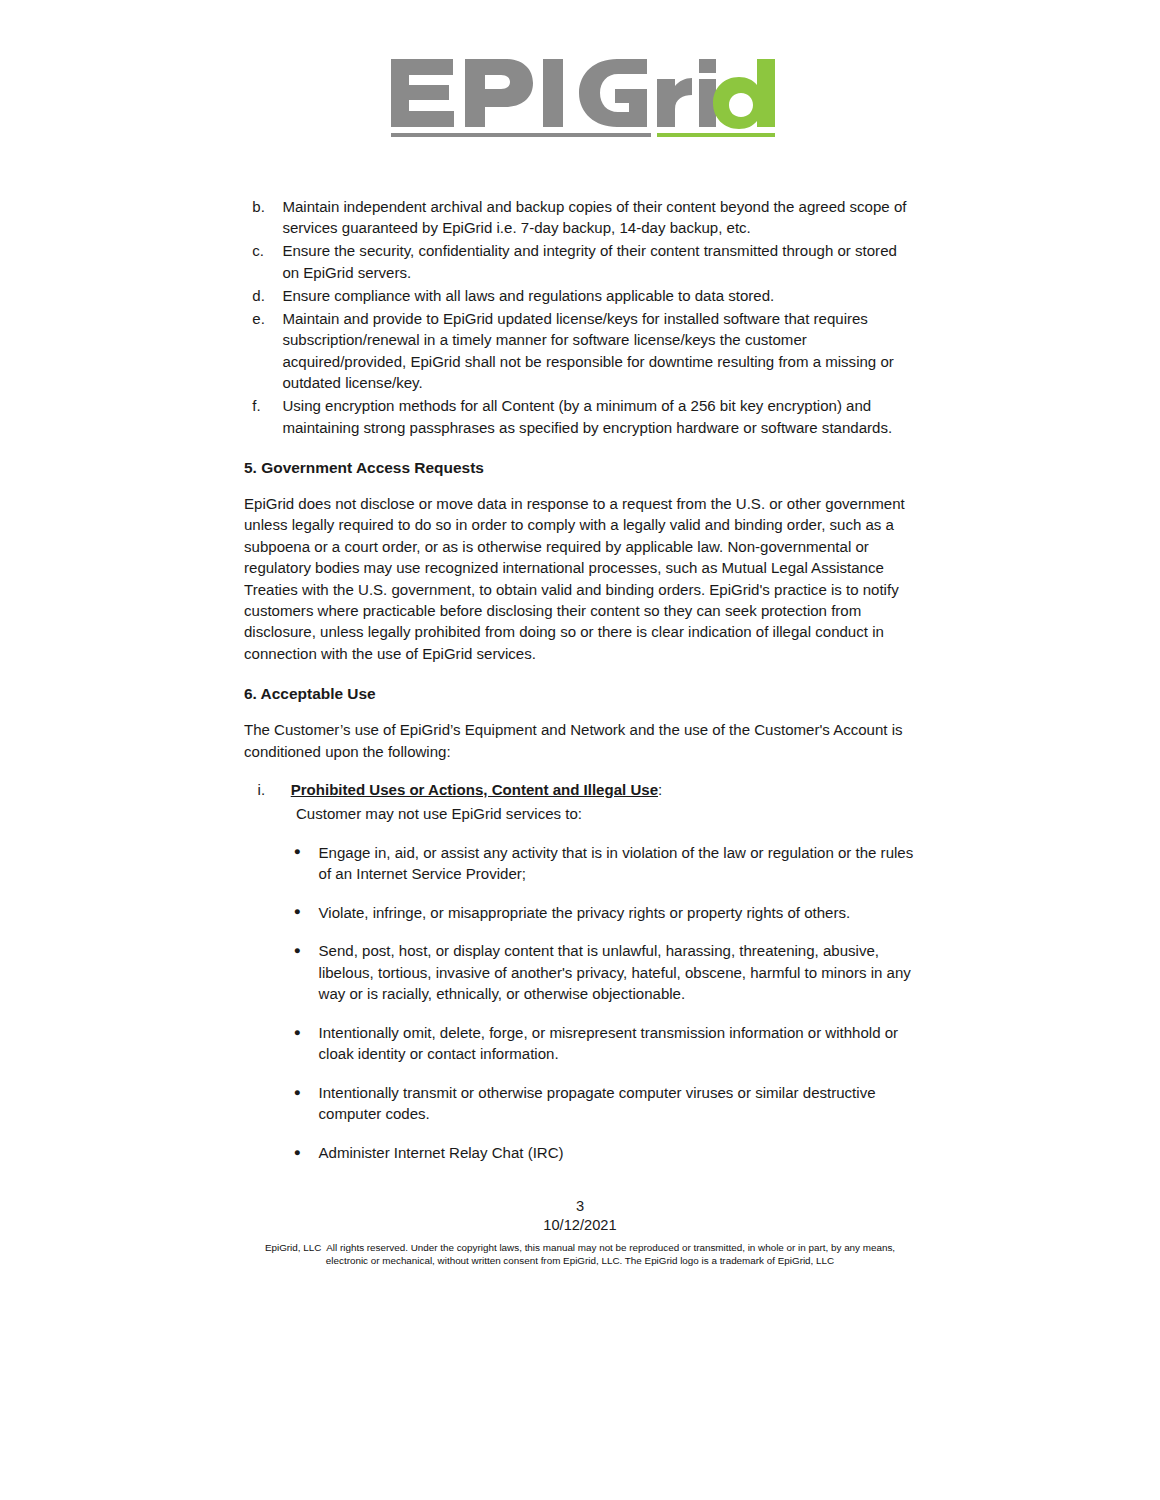EpiGrid
b. Maintain independent archival and backup copies of their content beyond the agreed scope of services guaranteed by EpiGrid i.e. 7-day backup, 14-day backup, etc.
c. Ensure the security, confidentiality and integrity of their content transmitted through or stored on EpiGrid servers.
d. Ensure compliance with all laws and regulations applicable to data stored.
e. Maintain and provide to EpiGrid updated license/keys for installed software that requires subscription/renewal in a timely manner for software license/keys the customer acquired/provided, EpiGrid shall not be responsible for downtime resulting from a missing or outdated license/key.
f. Using encryption methods for all Content (by a minimum of a 256 bit key encryption) and maintaining strong passphrases as specified by encryption hardware or software standards.
5. Government Access Requests
EpiGrid does not disclose or move data in response to a request from the U.S. or other government unless legally required to do so in order to comply with a legally valid and binding order, such as a subpoena or a court order, or as is otherwise required by applicable law. Non-governmental or regulatory bodies may use recognized international processes, such as Mutual Legal Assistance Treaties with the U.S. government, to obtain valid and binding orders. EpiGrid's practice is to notify customers where practicable before disclosing their content so they can seek protection from disclosure, unless legally prohibited from doing so or there is clear indication of illegal conduct in connection with the use of EpiGrid services.
6. Acceptable Use
The Customer’s use of EpiGrid’s Equipment and Network and the use of the Customer's Account is conditioned upon the following:
i.
Prohibited Uses or Actions, Content and Illegal Use:
Customer may not use EpiGrid services to:
Engage in, aid, or assist any activity that is in violation of the law or regulation or the rules of an Internet Service Provider;
Violate, infringe, or misappropriate the privacy rights or property rights of others.
Send, post, host, or display content that is unlawful, harassing, threatening, abusive, libelous, tortious, invasive of another's privacy, hateful, obscene, harmful to minors in any way or is racially, ethnically, or otherwise objectionable.
Intentionally omit, delete, forge, or misrepresent transmission information or withhold or cloak identity or contact information.
Intentionally transmit or otherwise propagate computer viruses or similar destructive computer codes.
Administer Internet Relay Chat (IRC)
3
10/12/2021
EpiGrid, LLC All rights reserved. Under the copyright laws, this manual may not be reproduced or transmitted, in whole or in part, by any means, electronic or mechanical, without written consent from EpiGrid, LLC. The EpiGrid logo is a trademark of EpiGrid, LLC